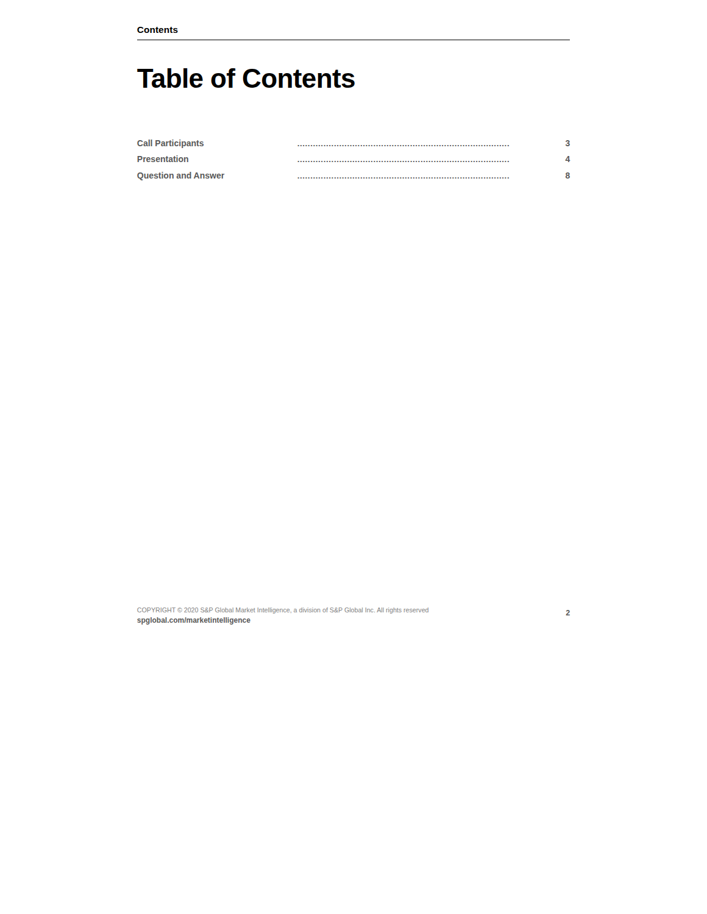Contents
Table of Contents
| Call Participants | ................................................................................. | 3 |
| Presentation | ................................................................................. | 4 |
| Question and Answer | ................................................................................. | 8 |
COPYRIGHT © 2020 S&P Global Market Intelligence, a division of S&P Global Inc. All rights reserved
spglobal.com/marketintelligence
2